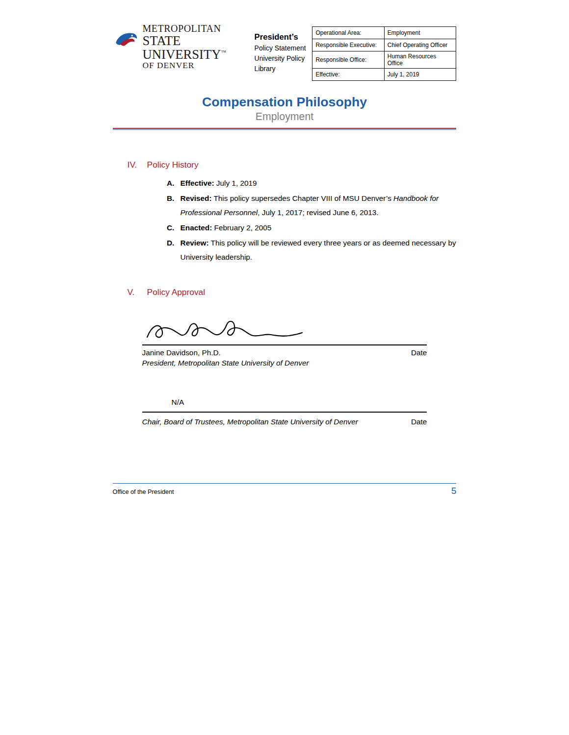METROPOLITAN
STATE UNIVERSITY™
OF DENVER
President’s
Policy Statement
University Policy Library
| Operational Area: | Employment |
| Responsible Executive: | Chief Operating Officer |
| Responsible Office: | Human Resources Office |
| Effective: | July 1, 2019 |
Compensation Philosophy
Employment
IV. Policy History
Effective: July 1, 2019
Revised: This policy supersedes Chapter VIII of MSU Denver’s Handbook for Professional Personnel, July 1, 2017; revised June 6, 2013.
Enacted: February 2, 2005
Review: This policy will be reviewed every three years or as deemed necessary by University leadership.
V. Policy Approval
Janine Davidson, Ph.D.
President, Metropolitan State University of Denver
Date
N/A
Chair, Board of Trustees, Metropolitan State University of Denver
Date
Office of the President
5